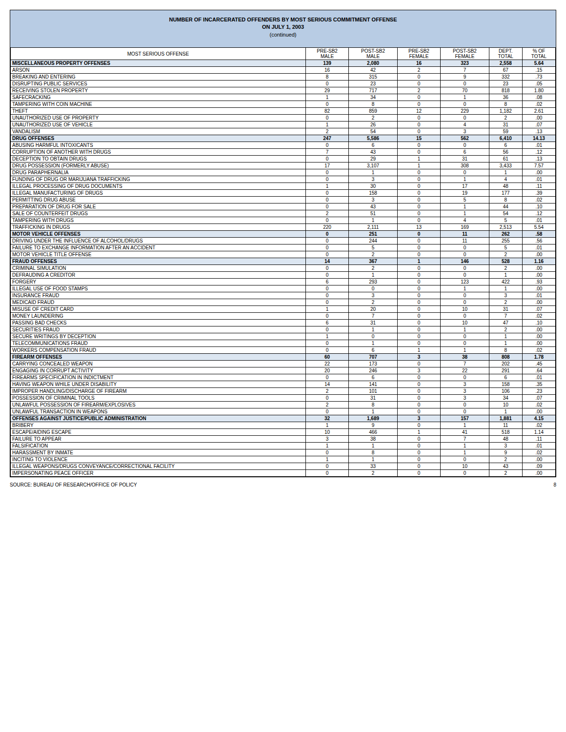NUMBER OF INCARCERATED OFFENDERS BY MOST SERIOUS COMMITMENT OFFENSE
ON JULY 1, 2003
(continued)
| MOST SERIOUS OFFENSE | PRE-SB2 MALE | POST-SB2 MALE | PRE-SB2 FEMALE | POST-SB2 FEMALE | DEPT. TOTAL | % OF TOTAL |
| --- | --- | --- | --- | --- | --- | --- |
| MISCELLANEOUS PROPERTY OFFENSES | 139 | 2,080 | 16 | 323 | 2,558 | 5.64 |
| ARSON | 16 | 42 | 2 | 7 | 67 | .15 |
| BREAKING AND ENTERING | 8 | 315 | 0 | 9 | 332 | .73 |
| DISRUPTING PUBLIC SERVICES | 0 | 23 | 0 | 0 | 23 | .05 |
| RECEIVING STOLEN PROPERTY | 29 | 717 | 2 | 70 | 818 | 1.80 |
| SAFECRACKING | 1 | 34 | 0 | 1 | 36 | .08 |
| TAMPERING WITH COIN MACHINE | 0 | 8 | 0 | 0 | 8 | .02 |
| THEFT | 82 | 859 | 12 | 229 | 1,182 | 2.61 |
| UNAUTHORIZED USE OF PROPERTY | 0 | 2 | 0 | 0 | 2 | .00 |
| UNAUTHORIZED USE OF VEHICLE | 1 | 26 | 0 | 4 | 31 | .07 |
| VANDALISM | 2 | 54 | 0 | 3 | 59 | .13 |
| DRUG OFFENSES | 247 | 5,586 | 15 | 562 | 6,410 | 14.13 |
| ABUSING HARMFUL INTOXICANTS | 0 | 6 | 0 | 0 | 6 | .01 |
| CORRUPTION OF ANOTHER WITH DRUGS | 7 | 43 | 0 | 6 | 56 | .12 |
| DECEPTION TO OBTAIN DRUGS | 0 | 29 | 1 | 31 | 61 | .13 |
| DRUG POSSESSION (FORMERLY ABUSE) | 17 | 3,107 | 1 | 308 | 3,433 | 7.57 |
| DRUG PARAPHERNALIA | 0 | 1 | 0 | 0 | 1 | .00 |
| FUNDING OF DRUG OR MARIJUANA TRAFFICKING | 0 | 3 | 0 | 1 | 4 | .01 |
| ILLEGAL PROCESSING OF DRUG DOCUMENTS | 1 | 30 | 0 | 17 | 48 | .11 |
| ILLEGAL MANUFACTURING OF DRUGS | 0 | 158 | 0 | 19 | 177 | .39 |
| PERMITTING DRUG ABUSE | 0 | 3 | 0 | 5 | 8 | .02 |
| PREPARATION OF DRUG FOR SALE | 0 | 43 | 0 | 1 | 44 | .10 |
| SALE OF COUNTERFEIT DRUGS | 2 | 51 | 0 | 1 | 54 | .12 |
| TAMPERING WITH DRUGS | 0 | 1 | 0 | 4 | 5 | .01 |
| TRAFFICKING IN DRUGS | 220 | 2,111 | 13 | 169 | 2,513 | 5.54 |
| MOTOR VEHICLE OFFENSES | 0 | 251 | 0 | 11 | 262 | .58 |
| DRIVING UNDER THE INFLUENCE OF ALCOHOL/DRUGS | 0 | 244 | 0 | 11 | 255 | .56 |
| FAILURE TO EXCHANGE INFORMATION AFTER AN ACCIDENT | 0 | 5 | 0 | 0 | 5 | .01 |
| MOTOR VEHICLE TITLE OFFENSE | 0 | 2 | 0 | 0 | 2 | .00 |
| FRAUD OFFENSES | 14 | 367 | 1 | 146 | 528 | 1.16 |
| CRIMINAL SIMULATION | 0 | 2 | 0 | 0 | 2 | .00 |
| DEFRAUDING A CREDITOR | 0 | 1 | 0 | 0 | 1 | .00 |
| FORGERY | 6 | 293 | 0 | 123 | 422 | .93 |
| ILLEGAL USE OF FOOD STAMPS | 0 | 0 | 0 | 1 | 1 | .00 |
| INSURANCE FRAUD | 0 | 3 | 0 | 0 | 3 | .01 |
| MEDICAID FRAUD | 0 | 2 | 0 | 0 | 2 | .00 |
| MISUSE OF CREDIT CARD | 1 | 20 | 0 | 10 | 31 | .07 |
| MONEY LAUNDERING | 0 | 7 | 0 | 0 | 7 | .02 |
| PASSING BAD CHECKS | 6 | 31 | 0 | 10 | 47 | .10 |
| SECURITIES FRAUD | 0 | 1 | 0 | 1 | 2 | .00 |
| SECURE WRITINGS BY DECEPTION | 1 | 0 | 0 | 0 | 1 | .00 |
| TELECOMMUNICATIONS FRAUD | 0 | 1 | 0 | 0 | 1 | .00 |
| WORKERS COMPENSATION FRAUD | 0 | 6 | 1 | 1 | 8 | .02 |
| FIREARM OFFENSES | 60 | 707 | 3 | 38 | 808 | 1.78 |
| CARRYING CONCEALED WEAPON | 22 | 173 | 0 | 7 | 202 | .45 |
| ENGAGING IN CORRUPT ACTIVITY | 20 | 246 | 3 | 22 | 291 | .64 |
| FIREARMS SPECIFICATION IN INDICTMENT | 0 | 6 | 0 | 0 | 6 | .01 |
| HAVING WEAPON WHILE UNDER DISABILITY | 14 | 141 | 0 | 3 | 158 | .35 |
| IMPROPER HANDLING/DISCHARGE OF FIREARM | 2 | 101 | 0 | 3 | 106 | .23 |
| POSSESSION OF CRIMINAL TOOLS | 0 | 31 | 0 | 3 | 34 | .07 |
| UNLAWFUL POSSESSION OF FIREARM/EXPLOSIVES | 2 | 8 | 0 | 0 | 10 | .02 |
| UNLAWFUL TRANSACTION IN WEAPONS | 0 | 1 | 0 | 0 | 1 | .00 |
| OFFENSES AGAINST JUSTICE/PUBLIC ADMINISTRATION | 32 | 1,689 | 3 | 157 | 1,881 | 4.15 |
| BRIBERY | 1 | 9 | 0 | 1 | 11 | .02 |
| ESCAPE/AIDING ESCAPE | 10 | 466 | 1 | 41 | 518 | 1.14 |
| FAILURE TO APPEAR | 3 | 38 | 0 | 7 | 48 | .11 |
| FALSIFICATION | 1 | 1 | 0 | 1 | 3 | .01 |
| HARASSMENT BY INMATE | 0 | 8 | 0 | 1 | 9 | .02 |
| INCITING TO VIOLENCE | 1 | 1 | 0 | 0 | 2 | .00 |
| ILLEGAL WEAPONS/DRUGS CONVEYANCE/CORRECTIONAL FACILITY | 0 | 33 | 0 | 10 | 43 | .09 |
| IMPERSONATING PEACE OFFICER | 0 | 2 | 0 | 0 | 2 | .00 |
SOURCE: BUREAU OF RESEARCH/OFFICE OF POLICY
8